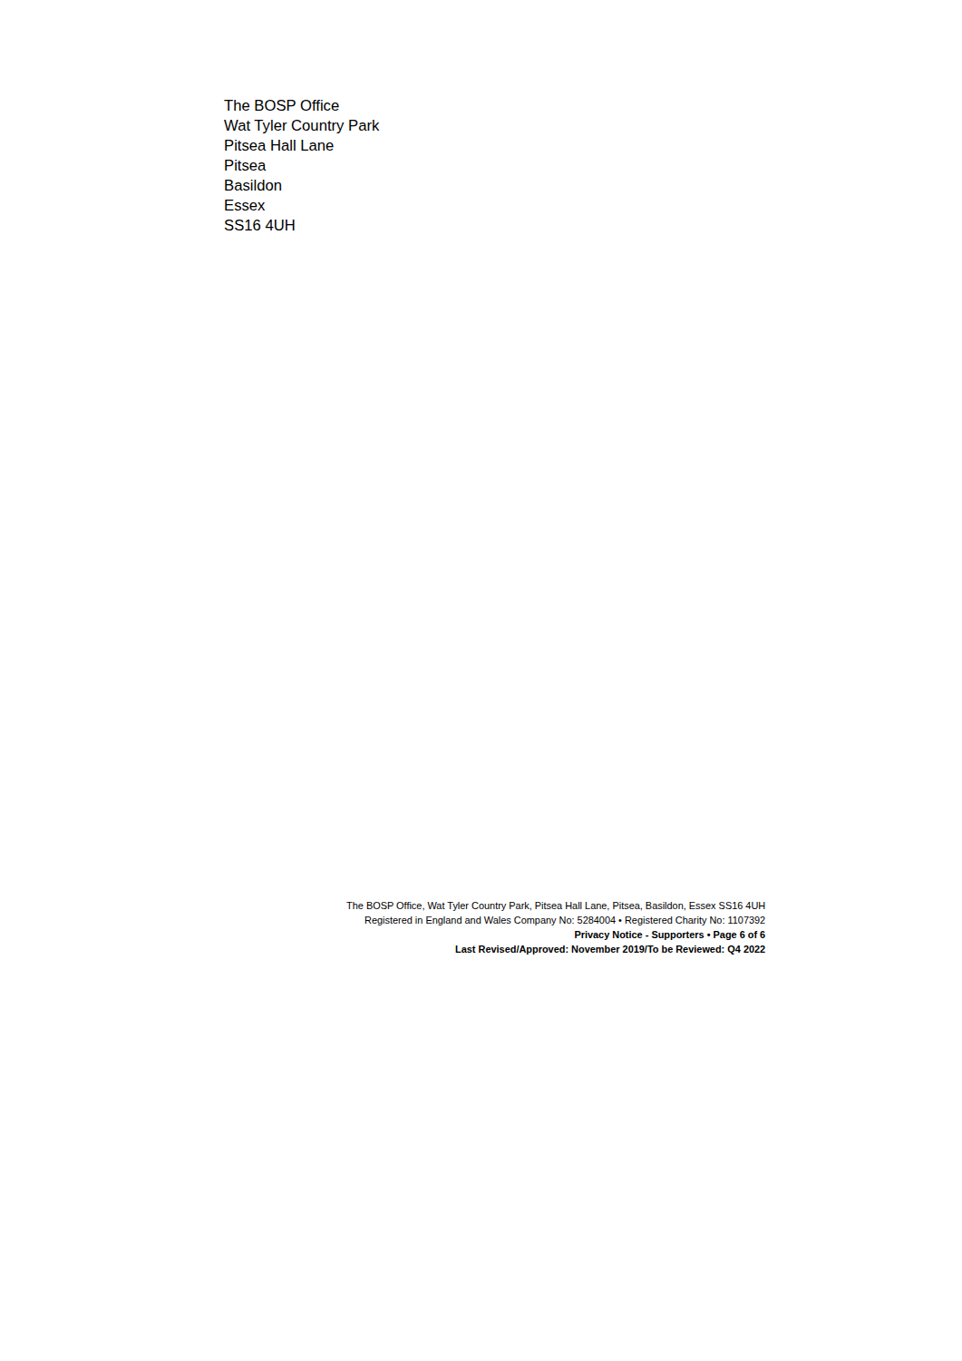The BOSP Office
Wat Tyler Country Park
Pitsea Hall Lane
Pitsea
Basildon
Essex
SS16 4UH
The BOSP Office, Wat Tyler Country Park, Pitsea Hall Lane, Pitsea, Basildon, Essex SS16 4UH
Registered in England and Wales Company No: 5284004 • Registered Charity No: 1107392
Privacy Notice - Supporters • Page 6 of 6
Last Revised/Approved: November 2019/To be Reviewed: Q4 2022